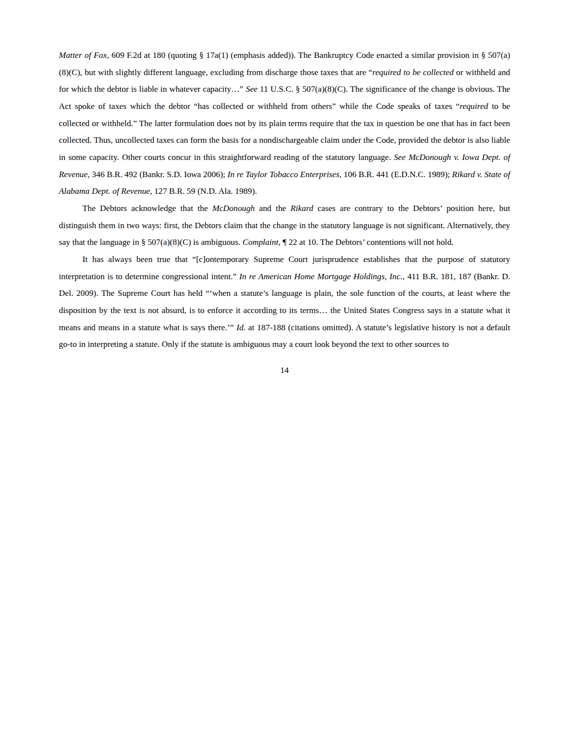Matter of Fox, 609 F.2d at 180 (quoting § 17a(1) (emphasis added)). The Bankruptcy Code enacted a similar provision in § 507(a)(8)(C), but with slightly different language, excluding from discharge those taxes that are “required to be collected or withheld and for which the debtor is liable in whatever capacity…” See 11 U.S.C. § 507(a)(8)(C). The significance of the change is obvious. The Act spoke of taxes which the debtor “has collected or withheld from others” while the Code speaks of taxes “required to be collected or withheld.” The latter formulation does not by its plain terms require that the tax in question be one that has in fact been collected. Thus, uncollected taxes can form the basis for a nondischargeable claim under the Code, provided the debtor is also liable in some capacity. Other courts concur in this straightforward reading of the statutory language. See McDonough v. Iowa Dept. of Revenue, 346 B.R. 492 (Bankr. S.D. Iowa 2006); In re Taylor Tobacco Enterprises, 106 B.R. 441 (E.D.N.C. 1989); Rikard v. State of Alabama Dept. of Revenue, 127 B.R. 59 (N.D. Ala. 1989).
The Debtors acknowledge that the McDonough and the Rikard cases are contrary to the Debtors’ position here, but distinguish them in two ways: first, the Debtors claim that the change in the statutory language is not significant. Alternatively, they say that the language in § 507(a)(8)(C) is ambiguous. Complaint, ¶ 22 at 10. The Debtors’ contentions will not hold.
It has always been true that “[c]ontemporary Supreme Court jurisprudence establishes that the purpose of statutory interpretation is to determine congressional intent.” In re American Home Mortgage Holdings, Inc., 411 B.R. 181, 187 (Bankr. D. Del. 2009). The Supreme Court has held “‘when a statute’s language is plain, the sole function of the courts, at least where the disposition by the text is not absurd, is to enforce it according to its terms… the United States Congress says in a statute what it means and means in a statute what is says there.’” Id. at 187-188 (citations omitted). A statute’s legislative history is not a default go-to in interpreting a statute. Only if the statute is ambiguous may a court look beyond the text to other sources to
14